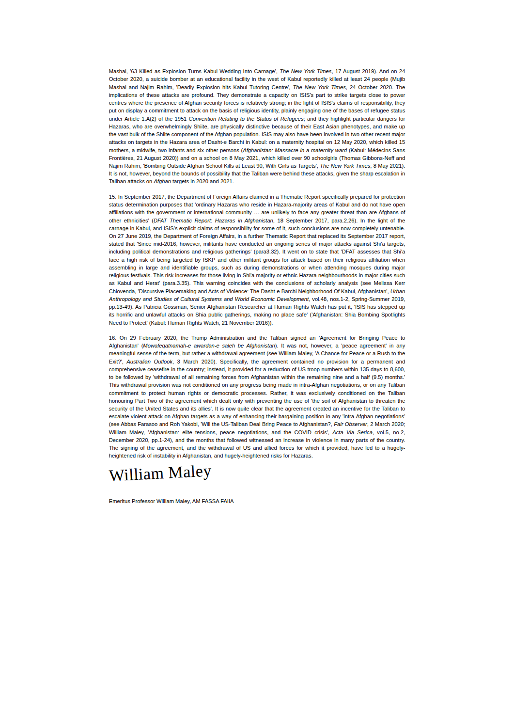Mashal, '63 Killed as Explosion Turns Kabul Wedding Into Carnage', The New York Times, 17 August 2019). And on 24 October 2020, a suicide bomber at an educational facility in the west of Kabul reportedly killed at least 24 people (Mujib Mashal and Najim Rahim, 'Deadly Explosion hits Kabul Tutoring Centre', The New York Times, 24 October 2020. The implications of these attacks are profound. They demonstrate a capacity on ISIS's part to strike targets close to power centres where the presence of Afghan security forces is relatively strong; in the light of ISIS's claims of responsibility, they put on display a commitment to attack on the basis of religious identity, plainly engaging one of the bases of refugee status under Article 1.A(2) of the 1951 Convention Relating to the Status of Refugees; and they highlight particular dangers for Hazaras, who are overwhelmingly Shiite, are physically distinctive because of their East Asian phenotypes, and make up the vast bulk of the Shiite component of the Afghan population. ISIS may also have been involved in two other recent major attacks on targets in the Hazara area of Dasht-e Barchi in Kabul: on a maternity hospital on 12 May 2020, which killed 15 mothers, a midwife, two infants and six other persons (Afghanistan: Massacre in a maternity ward (Kabul: Médecins Sans Frontières, 21 August 2020)) and on a school on 8 May 2021, which killed over 90 schoolgirls (Thomas Gibbons-Neff and Najim Rahim, 'Bombing Outside Afghan School Kills at Least 90, With Girls as Targets', The New York Times, 8 May 2021). It is not, however, beyond the bounds of possibility that the Taliban were behind these attacks, given the sharp escalation in Taliban attacks on Afghan targets in 2020 and 2021.
15. In September 2017, the Department of Foreign Affairs claimed in a Thematic Report specifically prepared for protection status determination purposes that 'ordinary Hazaras who reside in Hazara-majority areas of Kabul and do not have open affiliations with the government or international community … are unlikely to face any greater threat than are Afghans of other ethnicities' (DFAT Thematic Report: Hazaras in Afghanistan, 18 September 2017, para.2.26). In the light of the carnage in Kabul, and ISIS's explicit claims of responsibility for some of it, such conclusions are now completely untenable. On 27 June 2019, the Department of Foreign Affairs, in a further Thematic Report that replaced its September 2017 report, stated that 'Since mid-2016, however, militants have conducted an ongoing series of major attacks against Shi'a targets, including political demonstrations and religious gatherings' (para3.32). It went on to state that 'DFAT assesses that Shi'a face a high risk of being targeted by ISKP and other militant groups for attack based on their religious affiliation when assembling in large and identifiable groups, such as during demonstrations or when attending mosques during major religious festivals. This risk increases for those living in Shi'a majority or ethnic Hazara neighbourhoods in major cities such as Kabul and Herat' (para.3.35). This warning coincides with the conclusions of scholarly analysis (see Melissa Kerr Chiovenda, 'Discursive Placemaking and Acts of Violence: The Dasht-e Barchi Neighborhood Of Kabul, Afghanistan', Urban Anthropology and Studies of Cultural Systems and World Economic Development, vol.48, nos.1-2, Spring-Summer 2019, pp.13-49). As Patricia Gossman, Senior Afghanistan Researcher at Human Rights Watch has put it, 'ISIS has stepped up its horrific and unlawful attacks on Shia public gatherings, making no place safe' ('Afghanistan: Shia Bombing Spotlights Need to Protect' (Kabul: Human Rights Watch, 21 November 2016)).
16. On 29 February 2020, the Trump Administration and the Taliban signed an 'Agreement for Bringing Peace to Afghanistan' (Mowafeqatnamah-e awardan-e saleh be Afghanistan). It was not, however, a 'peace agreement' in any meaningful sense of the term, but rather a withdrawal agreement (see William Maley, 'A Chance for Peace or a Rush to the Exit?', Australian Outlook, 3 March 2020). Specifically, the agreement contained no provision for a permanent and comprehensive ceasefire in the country; instead, it provided for a reduction of US troop numbers within 135 days to 8,600, to be followed by 'withdrawal of all remaining forces from Afghanistan within the remaining nine and a half (9.5) months.' This withdrawal provision was not conditioned on any progress being made in intra-Afghan negotiations, or on any Taliban commitment to protect human rights or democratic processes. Rather, it was exclusively conditioned on the Taliban honouring Part Two of the agreement which dealt only with preventing the use of 'the soil of Afghanistan to threaten the security of the United States and its allies'. It is now quite clear that the agreement created an incentive for the Taliban to escalate violent attack on Afghan targets as a way of enhancing their bargaining position in any 'intra-Afghan negotiations' (see Abbas Farasoo and Roh Yakobi, 'Will the US-Taliban Deal Bring Peace to Afghanistan?, Fair Observer, 2 March 2020; William Maley, 'Afghanistan: elite tensions, peace negotiations, and the COVID crisis', Acta Via Serica, vol.5, no.2, December 2020, pp.1-24), and the months that followed witnessed an increase in violence in many parts of the country. The signing of the agreement, and the withdrawal of US and allied forces for which it provided, have led to a hugely-heightened risk of instability in Afghanistan, and hugely-heightened risks for Hazaras.
William Maley
Emeritus Professor William Maley, AM FASSA FAIIA